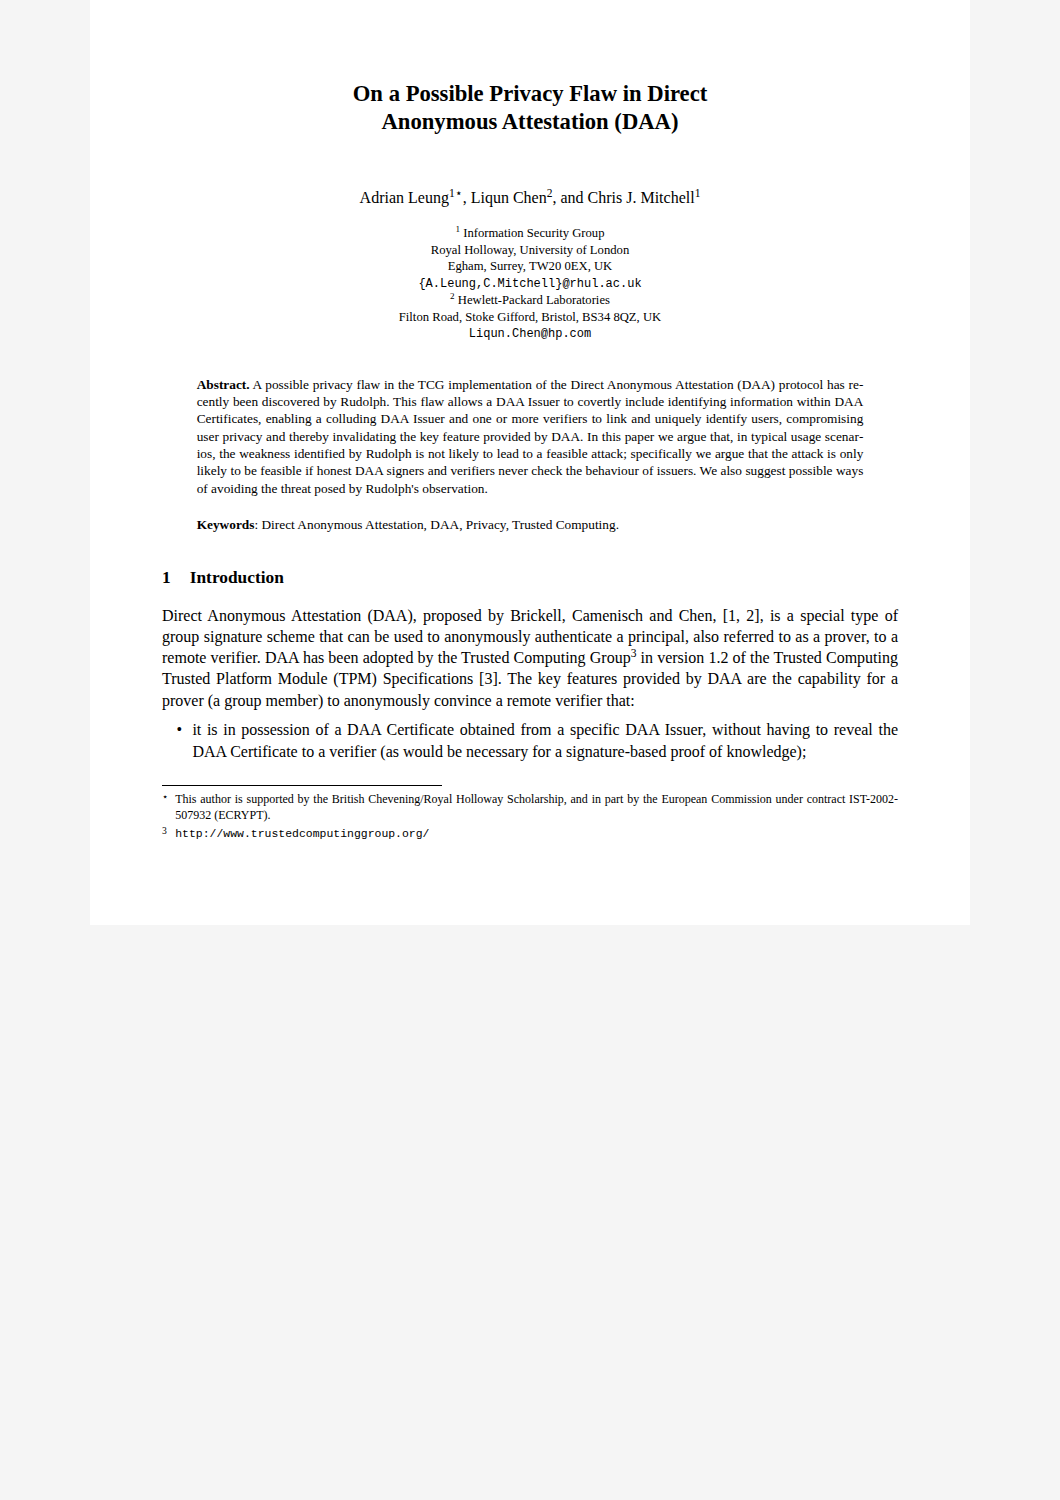On a Possible Privacy Flaw in Direct
Anonymous Attestation (DAA)
Adrian Leung1⋆, Liqun Chen2, and Chris J. Mitchell1
1 Information Security Group
Royal Holloway, University of London
Egham, Surrey, TW20 0EX, UK
{A.Leung,C.Mitchell}@rhul.ac.uk
2 Hewlett-Packard Laboratories
Filton Road, Stoke Gifford, Bristol, BS34 8QZ, UK
Liqun.Chen@hp.com
Abstract. A possible privacy flaw in the TCG implementation of the Direct Anonymous Attestation (DAA) protocol has recently been discovered by Rudolph. This flaw allows a DAA Issuer to covertly include identifying information within DAA Certificates, enabling a colluding DAA Issuer and one or more verifiers to link and uniquely identify users, compromising user privacy and thereby invalidating the key feature provided by DAA. In this paper we argue that, in typical usage scenarios, the weakness identified by Rudolph is not likely to lead to a feasible attack; specifically we argue that the attack is only likely to be feasible if honest DAA signers and verifiers never check the behaviour of issuers. We also suggest possible ways of avoiding the threat posed by Rudolph's observation.
Keywords: Direct Anonymous Attestation, DAA, Privacy, Trusted Computing.
1 Introduction
Direct Anonymous Attestation (DAA), proposed by Brickell, Camenisch and Chen, [1, 2], is a special type of group signature scheme that can be used to anonymously authenticate a principal, also referred to as a prover, to a remote verifier. DAA has been adopted by the Trusted Computing Group3 in version 1.2 of the Trusted Computing Trusted Platform Module (TPM) Specifications [3]. The key features provided by DAA are the capability for a prover (a group member) to anonymously convince a remote verifier that:
it is in possession of a DAA Certificate obtained from a specific DAA Issuer, without having to reveal the DAA Certificate to a verifier (as would be necessary for a signature-based proof of knowledge);
⋆ This author is supported by the British Chevening/Royal Holloway Scholarship, and in part by the European Commission under contract IST-2002-507932 (ECRYPT).
3 http://www.trustedcomputinggroup.org/